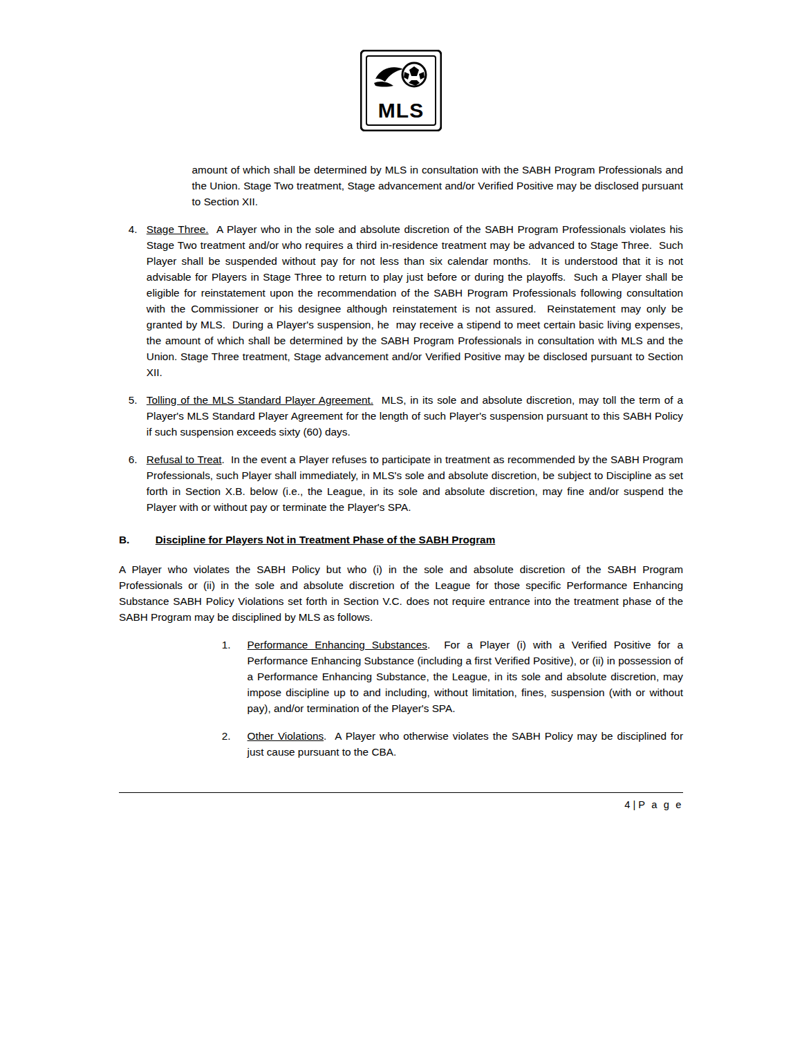MLS
amount of which shall be determined by MLS in consultation with the SABH Program Professionals and the Union. Stage Two treatment, Stage advancement and/or Verified Positive may be disclosed pursuant to Section XII.
4. Stage Three. A Player who in the sole and absolute discretion of the SABH Program Professionals violates his Stage Two treatment and/or who requires a third in-residence treatment may be advanced to Stage Three. Such Player shall be suspended without pay for not less than six calendar months. It is understood that it is not advisable for Players in Stage Three to return to play just before or during the playoffs. Such a Player shall be eligible for reinstatement upon the recommendation of the SABH Program Professionals following consultation with the Commissioner or his designee although reinstatement is not assured. Reinstatement may only be granted by MLS. During a Player's suspension, he may receive a stipend to meet certain basic living expenses, the amount of which shall be determined by the SABH Program Professionals in consultation with MLS and the Union. Stage Three treatment, Stage advancement and/or Verified Positive may be disclosed pursuant to Section XII.
5. Tolling of the MLS Standard Player Agreement. MLS, in its sole and absolute discretion, may toll the term of a Player's MLS Standard Player Agreement for the length of such Player's suspension pursuant to this SABH Policy if such suspension exceeds sixty (60) days.
6. Refusal to Treat. In the event a Player refuses to participate in treatment as recommended by the SABH Program Professionals, such Player shall immediately, in MLS's sole and absolute discretion, be subject to Discipline as set forth in Section X.B. below (i.e., the League, in its sole and absolute discretion, may fine and/or suspend the Player with or without pay or terminate the Player's SPA.
B. Discipline for Players Not in Treatment Phase of the SABH Program
A Player who violates the SABH Policy but who (i) in the sole and absolute discretion of the SABH Program Professionals or (ii) in the sole and absolute discretion of the League for those specific Performance Enhancing Substance SABH Policy Violations set forth in Section V.C. does not require entrance into the treatment phase of the SABH Program may be disciplined by MLS as follows.
1. Performance Enhancing Substances. For a Player (i) with a Verified Positive for a Performance Enhancing Substance (including a first Verified Positive), or (ii) in possession of a Performance Enhancing Substance, the League, in its sole and absolute discretion, may impose discipline up to and including, without limitation, fines, suspension (with or without pay), and/or termination of the Player's SPA.
2. Other Violations. A Player who otherwise violates the SABH Policy may be disciplined for just cause pursuant to the CBA.
4 | P a g e